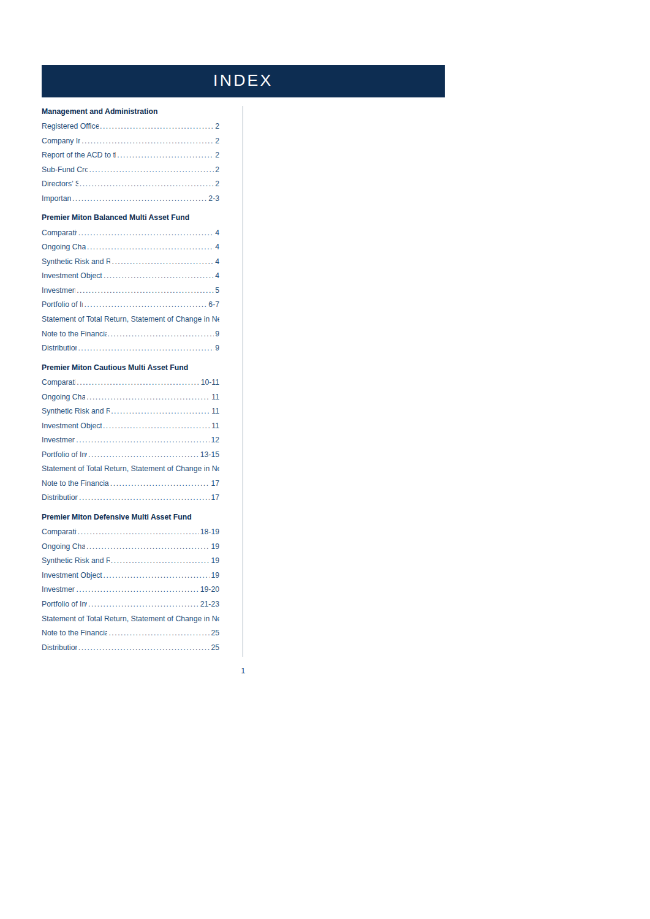INDEX
Management and Administration
Registered Office and Directors..................................................................... 2
Company Information................................................................................. 2
Report of the ACD to the Shareholders....................................................... 2
Sub-Fund Cross-Holdings............................................................................. 2
Directors’ Statement.................................................................................. 2
Important Notes................................................................................. 2-3
Premier Miton Balanced Multi Asset Fund
Comparative Tables.................................................................................... 4
Ongoing Charges Figure.............................................................................. 4
Synthetic Risk and Reward Indicator........................................................... 4
Investment Objective and Policy................................................................ 4
Investment Review..................................................................................... 5
Portfolio of Investments............................................................................. 6-7
Statement of Total Return, Statement of Change in Net Assets Attributable to Shareholders & Balance Sheet..................................... 8
Note to the Financial Statements........................................................... 9
Distribution Tables.............................................................................. 9
Premier Miton Cautious Multi Asset Fund
Comparative Tables............................................................................... 10-11
Ongoing Charges Figure............................................................................. 11
Synthetic Risk and Reward Indicator.......................................................... 11
Investment Objective and Policy............................................................... 11
Investment Review.................................................................................... 12
Portfolio of Investments............................................................... 13-15
Statement of Total Return, Statement of Change in Net Assets Attributable to Shareholders & Balance Sheet.................................... 16
Note to the Financial Statements..................................................... 17
Distribution Tables......................................................................... 17
Premier Miton Defensive Multi Asset Fund
Comparative Tables............................................................................ 18-19
Ongoing Charges Figure............................................................................. 19
Synthetic Risk and Reward Indicator.......................................................... 19
Investment Objective and Policy.............................................................. 19
Investment Review............................................................................. 19-20
Portfolio of Investments............................................................... 21-23
Statement of Total Return, Statement of Change in Net Assets Attributable to Shareholders & Balance Sheet.................................... 24
Note to the Financial Statements....................................................... 25
Distribution Tables........................................................................... 25
1